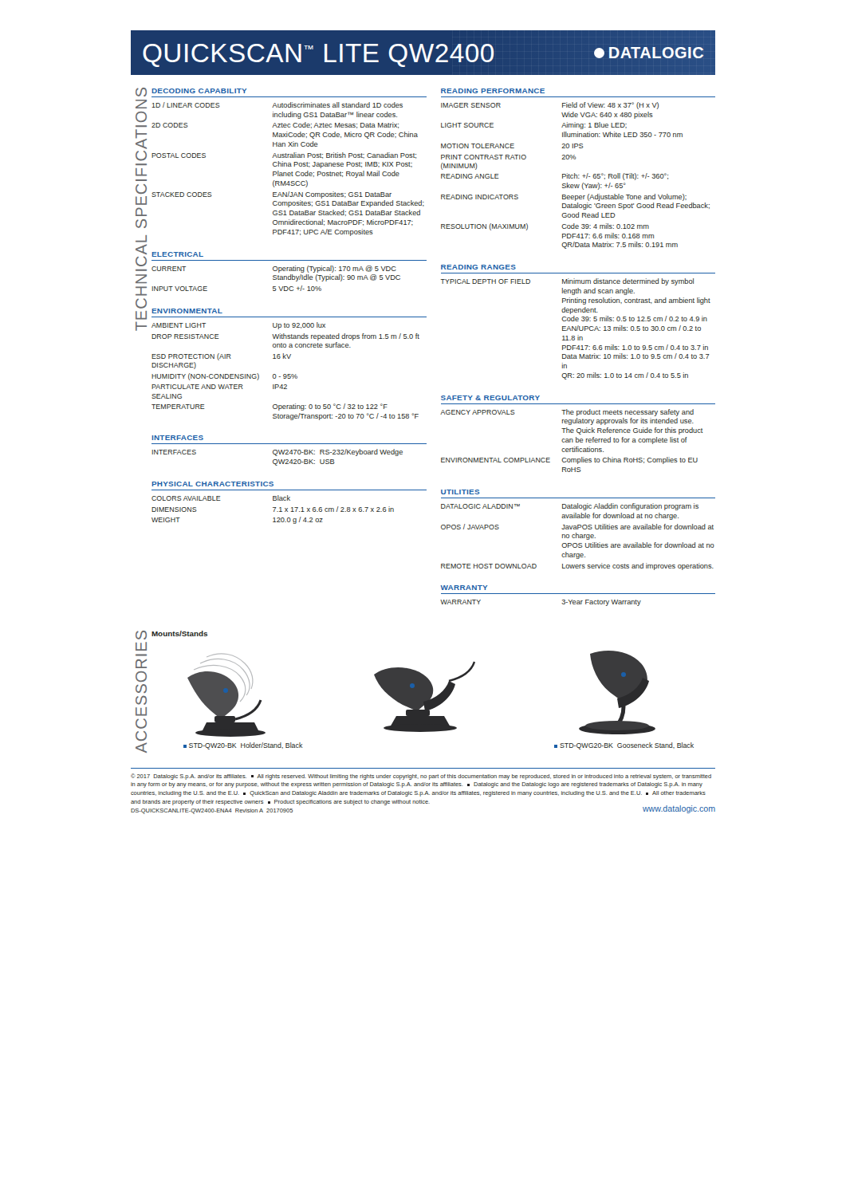QUICKSCAN™ LITE QW2400
DATALOGIC
TECHNICAL SPECIFICATIONS
Decoding Capability
| 1D / Linear Codes | Autodiscriminates all standard 1D codes including GS1 DataBar™ linear codes. |
| 2D Codes | Aztec Code; Aztec Mesas; Data Matrix; MaxiCode; QR Code, Micro QR Code; China Han Xin Code |
| Postal Codes | Australian Post; British Post; Canadian Post; China Post; Japanese Post; IMB; KIX Post; Planet Code; Postnet; Royal Mail Code (RM4SCC) |
| Stacked Codes | EAN/JAN Composites; GS1 DataBar Composites; GS1 DataBar Expanded Stacked; GS1 DataBar Stacked; GS1 DataBar Stacked Omnidirectional; MacroPDF; MicroPDF417; PDF417; UPC A/E Composites |
Electrical
| Current | Operating (Typical): 170 mA @ 5 VDC Standby/Idle (Typical): 90 mA @ 5 VDC |
| Input Voltage | 5 VDC +/- 10% |
Environmental
| Ambient Light | Up to 92,000 lux |
| Drop Resistance | Withstands repeated drops from 1.5 m / 5.0 ft onto a concrete surface. |
| ESD Protection (Air Discharge) | 16 kV |
| Humidity (Non-Condensing) | 0 - 95% |
| Particulate and Water Sealing | IP42 |
| Temperature | Operating: 0 to 50 °C / 32 to 122 °F Storage/Transport: -20 to 70 °C / -4 to 158 °F |
Interfaces
| Interfaces | QW2470-BK: RS-232/Keyboard Wedge QW2420-BK: USB |
Physical Characteristics
| Colors Available | Black |
| Dimensions | 7.1 x 17.1 x 6.6 cm / 2.8 x 6.7 x 2.6 in |
| Weight | 120.0 g / 4.2 oz |
Reading Performance
| Imager Sensor | Field of View: 48 x 37° (H x V) Wide VGA: 640 x 480 pixels |
| Light Source | Aiming: 1 Blue LED; Illumination: White LED 350 - 770 nm |
| Motion Tolerance | 20 IPS |
| Print Contrast Ratio (Minimum) | 20% |
| Reading Angle | Pitch: +/- 65°; Roll (Tilt): +/- 360°; Skew (Yaw): +/- 65° |
| Reading Indicators | Beeper (Adjustable Tone and Volume); Datalogic 'Green Spot' Good Read Feedback; Good Read LED |
| Resolution (Maximum) | Code 39: 4 mils: 0.102 mm PDF417: 6.6 mils: 0.168 mm QR/Data Matrix: 7.5 mils: 0.191 mm |
Reading Ranges
| Typical Depth of Field | Minimum distance determined by symbol length and scan angle. Printing resolution, contrast, and ambient light dependent. Code 39: 5 mils: 0.5 to 12.5 cm / 0.2 to 4.9 in EAN/UPCA: 13 mils: 0.5 to 30.0 cm / 0.2 to 11.8 in PDF417: 6.6 mils: 1.0 to 9.5 cm / 0.4 to 3.7 in Data Matrix: 10 mils: 1.0 to 9.5 cm / 0.4 to 3.7 in QR: 20 mils: 1.0 to 14 cm / 0.4 to 5.5 in |
Safety & Regulatory
| Agency Approvals | The product meets necessary safety and regulatory approvals for its intended use. The Quick Reference Guide for this product can be referred to for a complete list of certifications. |
| Environmental Compliance | Complies to China RoHS; Complies to EU RoHS |
Utilities
| Datalogic Aladdin™ | Datalogic Aladdin configuration program is available for download at no charge. |
| OPOS / JavaPOS | JavaPOS Utilities are available for download at no charge. OPOS Utilities are available for download at no charge. |
| Remote Host Download | Lowers service costs and improves operations. |
Warranty
| Warranty | 3-Year Factory Warranty |
ACCESSORIES
Mounts/Stands
STD-QW20-BK Holder/Stand, Black
STD-QWG20-BK Gooseneck Stand, Black
© 2017 Datalogic S.p.A. and/or its affiliates. All rights reserved. Without limiting the rights under copyright, no part of this documentation may be reproduced, stored in or introduced into a retrieval system, or transmitted in any form or by any means, or for any purpose, without the express written permission of Datalogic S.p.A. and/or its affiliates. Datalogic and the Datalogic logo are registered trademarks of Datalogic S.p.A. in many countries, including the U.S. and the E.U. QuickScan and Datalogic Aladdin are trademarks of Datalogic S.p.A. and/or its affiliates, registered in many countries, including the U.S. and the E.U. All other trademarks and brands are property of their respective owners Product specifications are subject to change without notice.
DS-QUICKSCANLITE-QW2400-ENA4 Revision A 20170905 www.datalogic.com